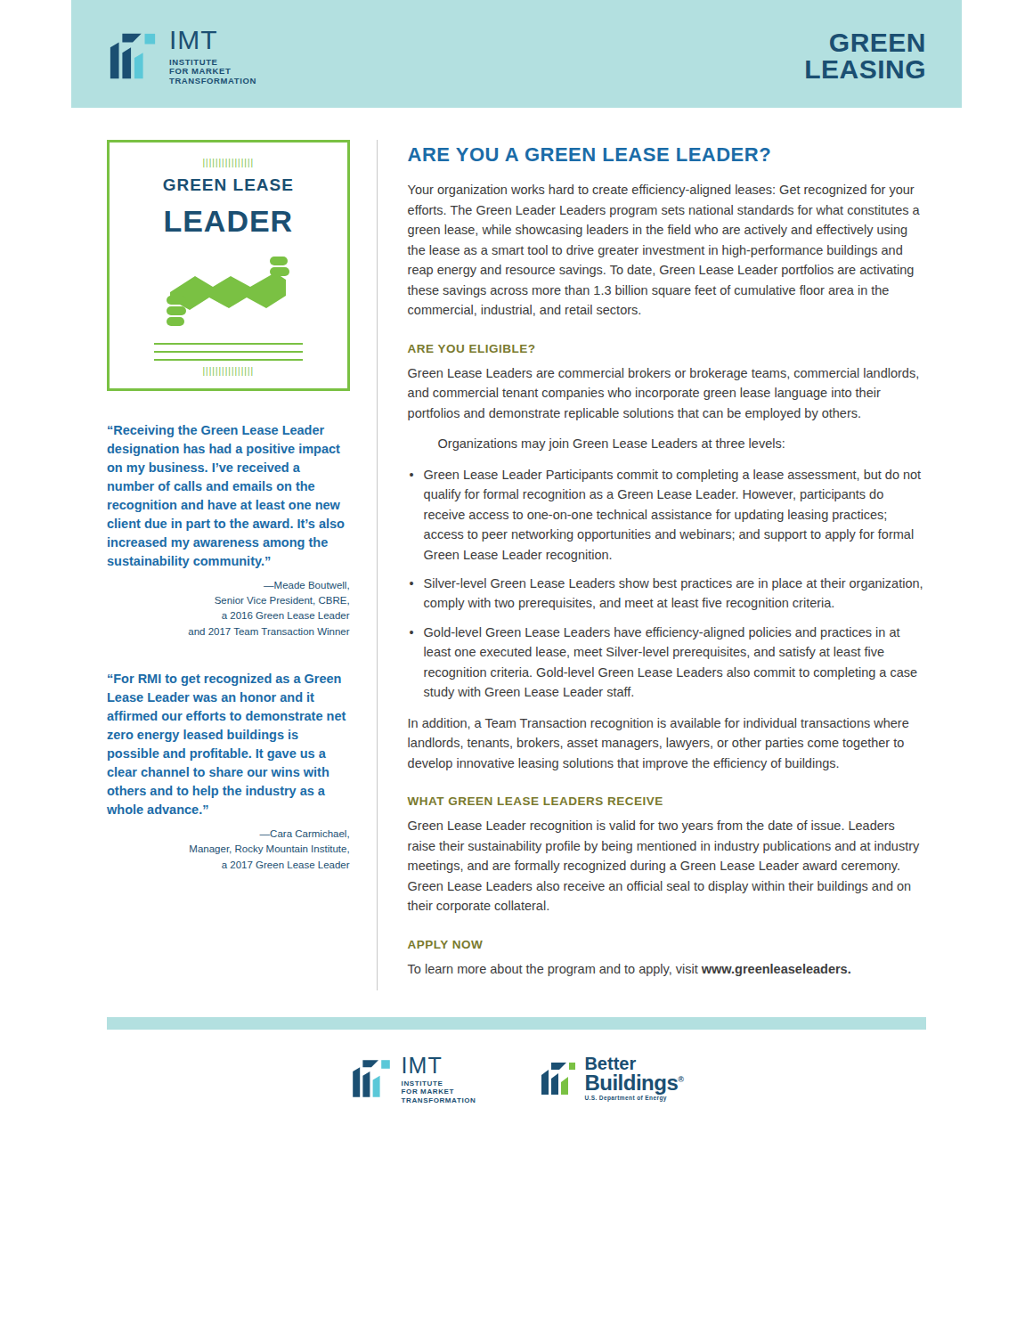IMT Institute for Market Transformation
Green
Leasing
||||||||||||||||
Green Lease
Leader
||||||||||||||||
“Receiving the Green Lease Leader designation has had a positive impact on my business. I’ve received a number of calls and emails on the recognition and have at least one new client due in part to the award. It’s also increased my awareness among the sustainability community.”
—Meade Boutwell,
Senior Vice President, CBRE,
a 2016 Green Lease Leader
and 2017 Team Transaction Winner
“For RMI to get recognized as a Green Lease Leader was an honor and it affirmed our efforts to demonstrate net zero energy leased buildings is possible and profitable. It gave us a clear channel to share our wins with others and to help the industry as a whole advance.”
—Cara Carmichael,
Manager, Rocky Mountain Institute,
a 2017 Green Lease Leader
Are You a Green Lease Leader?
Your organization works hard to create efficiency-aligned leases: Get recognized for your efforts. The Green Leader Leaders program sets national standards for what constitutes a green lease, while showcasing leaders in the field who are actively and effectively using the lease as a smart tool to drive greater investment in high-performance buildings and reap energy and resource savings. To date, Green Lease Leader portfolios are activating these savings across more than 1.3 billion square feet of cumulative floor area in the commercial, industrial, and retail sectors.
Are You Eligible?
Green Lease Leaders are commercial brokers or brokerage teams, commercial landlords, and commercial tenant companies who incorporate green lease language into their portfolios and demonstrate replicable solutions that can be employed by others.
Organizations may join Green Lease Leaders at three levels:
Green Lease Leader Participants commit to completing a lease assessment, but do not qualify for formal recognition as a Green Lease Leader. However, participants do receive access to one-on-one technical assistance for updating leasing practices; access to peer networking opportunities and webinars; and support to apply for formal Green Lease Leader recognition.
Silver-level Green Lease Leaders show best practices are in place at their organization, comply with two prerequisites, and meet at least five recognition criteria.
Gold-level Green Lease Leaders have efficiency-aligned policies and practices in at least one executed lease, meet Silver-level prerequisites, and satisfy at least five recognition criteria. Gold-level Green Lease Leaders also commit to completing a case study with Green Lease Leader staff.
In addition, a Team Transaction recognition is available for individual transactions where landlords, tenants, brokers, asset managers, lawyers, or other parties come together to develop innovative leasing solutions that improve the efficiency of buildings.
What Green Lease Leaders Receive
Green Lease Leader recognition is valid for two years from the date of issue. Leaders raise their sustainability profile by being mentioned in industry publications and at industry meetings, and are formally recognized during a Green Lease Leader award ceremony. Green Lease Leaders also receive an official seal to display within their buildings and on their corporate collateral.
Apply Now
To learn more about the program and to apply, visit www.greenleaseleaders.
IMT Institute for Market Transformation
Better Buildings® U.S. Department of Energy